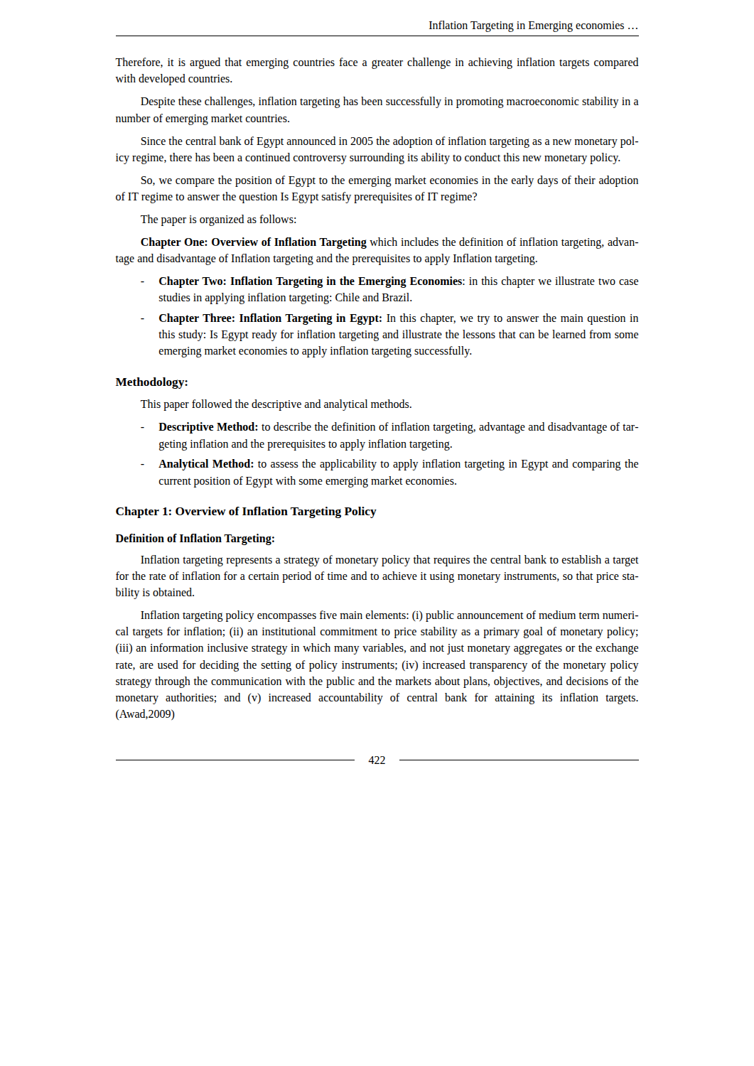Inflation Targeting in Emerging economies …
Therefore, it is argued that emerging countries face a greater challenge in achieving inflation targets compared with developed countries.
Despite these challenges, inflation targeting has been successfully in promoting macroeconomic stability in a number of emerging market countries.
Since the central bank of Egypt announced in 2005 the adoption of inflation targeting as a new monetary policy regime, there has been a continued controversy surrounding its ability to conduct this new monetary policy.
So, we compare the position of Egypt to the emerging market economies in the early days of their adoption of IT regime to answer the question Is Egypt satisfy prerequisites of IT regime?
The paper is organized as follows:
Chapter One: Overview of Inflation Targeting which includes the definition of inflation targeting, advantage and disadvantage of Inflation targeting and the prerequisites to apply Inflation targeting.
Chapter Two: Inflation Targeting in the Emerging Economies: in this chapter we illustrate two case studies in applying inflation targeting: Chile and Brazil.
Chapter Three: Inflation Targeting in Egypt: In this chapter, we try to answer the main question in this study: Is Egypt ready for inflation targeting and illustrate the lessons that can be learned from some emerging market economies to apply inflation targeting successfully.
Methodology:
This paper followed the descriptive and analytical methods.
Descriptive Method: to describe the definition of inflation targeting, advantage and disadvantage of targeting inflation and the prerequisites to apply inflation targeting.
Analytical Method: to assess the applicability to apply inflation targeting in Egypt and comparing the current position of Egypt with some emerging market economies.
Chapter 1: Overview of Inflation Targeting Policy
Definition of Inflation Targeting:
Inflation targeting represents a strategy of monetary policy that requires the central bank to establish a target for the rate of inflation for a certain period of time and to achieve it using monetary instruments, so that price stability is obtained.
Inflation targeting policy encompasses five main elements: (i) public announcement of medium term numerical targets for inflation; (ii) an institutional commitment to price stability as a primary goal of monetary policy; (iii) an information inclusive strategy in which many variables, and not just monetary aggregates or the exchange rate, are used for deciding the setting of policy instruments; (iv) increased transparency of the monetary policy strategy through the communication with the public and the markets about plans, objectives, and decisions of the monetary authorities; and (v) increased accountability of central bank for attaining its inflation targets.(Awad,2009)
422